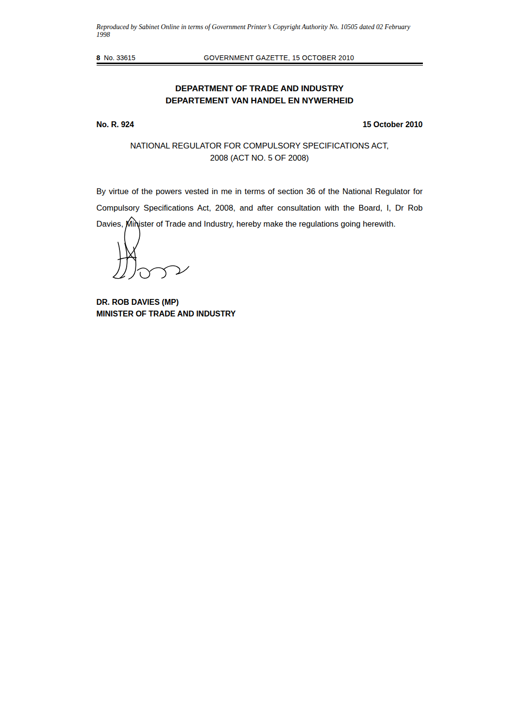Reproduced by Sabinet Online in terms of Government Printer’s Copyright Authority No. 10505 dated 02 February 1998
8 No. 33615 GOVERNMENT GAZETTE, 15 OCTOBER 2010
DEPARTMENT OF TRADE AND INDUSTRY
DEPARTEMENT VAN HANDEL EN NYWERHEID
No. R. 924 15 October 2010
NATIONAL REGULATOR FOR COMPULSORY SPECIFICATIONS ACT,
2008 (ACT NO. 5 OF 2008)
By virtue of the powers vested in me in terms of section 36 of the National Regulator for Compulsory Specifications Act, 2008, and after consultation with the Board, I, Dr Rob Davies, Minister of Trade and Industry, hereby make the regulations going herewith.
DR. ROB DAVIES (MP)
MINISTER OF TRADE AND INDUSTRY